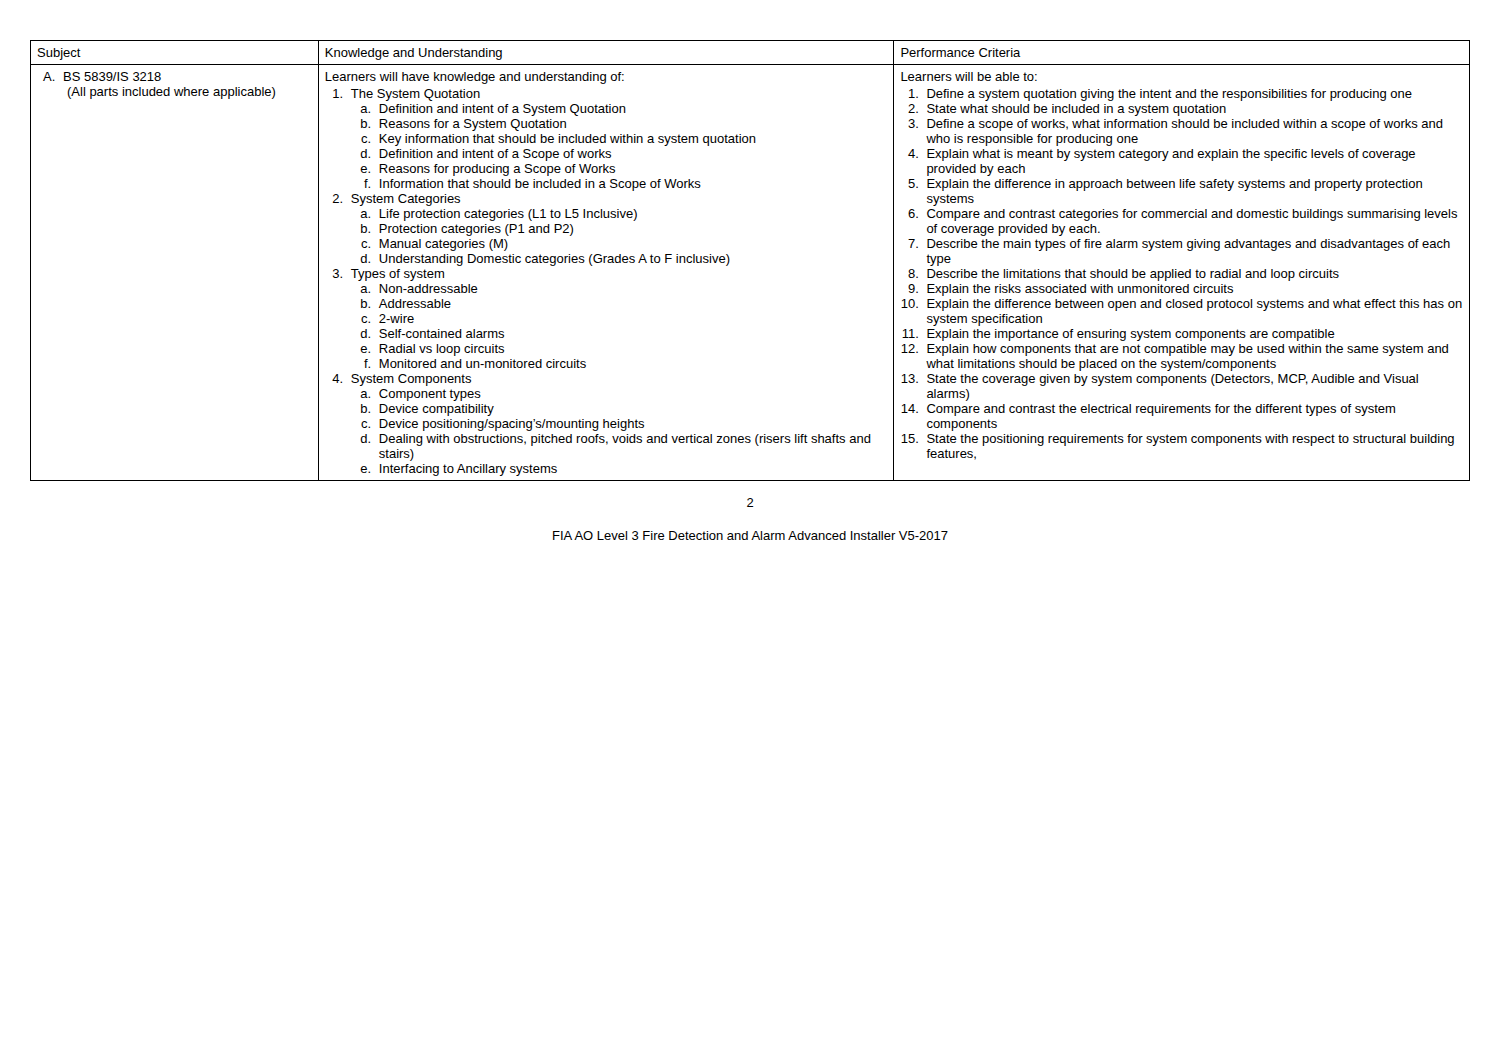| Subject | Knowledge and Understanding | Performance Criteria |
| --- | --- | --- |
| BS 5839/IS 3218 (All parts included where applicable) | Learners will have knowledge and understanding of: The System Quotation Definition and intent of a System Quotation Reasons for a System Quotation Key information that should be included within a system quotation Definition and intent of a Scope of works Reasons for producing a Scope of Works Information that should be included in a Scope of Works System Categories Life protection categories (L1 to L5 Inclusive) Protection categories (P1 and P2) Manual categories (M) Understanding Domestic categories (Grades A to F inclusive) Types of system Non-addressable Addressable 2-wire Self-contained alarms Radial vs loop circuits Monitored and un-monitored circuits System Components Component types Device compatibility Device positioning/spacing’s/mounting heights Dealing with obstructions, pitched roofs, voids and vertical zones (risers lift shafts and stairs) Interfacing to Ancillary systems | Learners will be able to: Define a system quotation giving the intent and the responsibilities for producing one State what should be included in a system quotation Define a scope of works, what information should be included within a scope of works and who is responsible for producing one Explain what is meant by system category and explain the specific levels of coverage provided by each Explain the difference in approach between life safety systems and property protection systems Compare and contrast categories for commercial and domestic buildings summarising levels of coverage provided by each. Describe the main types of fire alarm system giving advantages and disadvantages of each type Describe the limitations that should be applied to radial and loop circuits Explain the risks associated with unmonitored circuits Explain the difference between open and closed protocol systems and what effect this has on system specification Explain the importance of ensuring system components are compatible Explain how components that are not compatible may be used within the same system and what limitations should be placed on the system/components State the coverage given by system components (Detectors, MCP, Audible and Visual alarms) Compare and contrast the electrical requirements for the different types of system components State the positioning requirements for system components with respect to structural building features, |
2
FIA AO Level 3 Fire Detection and Alarm Advanced Installer V5-2017